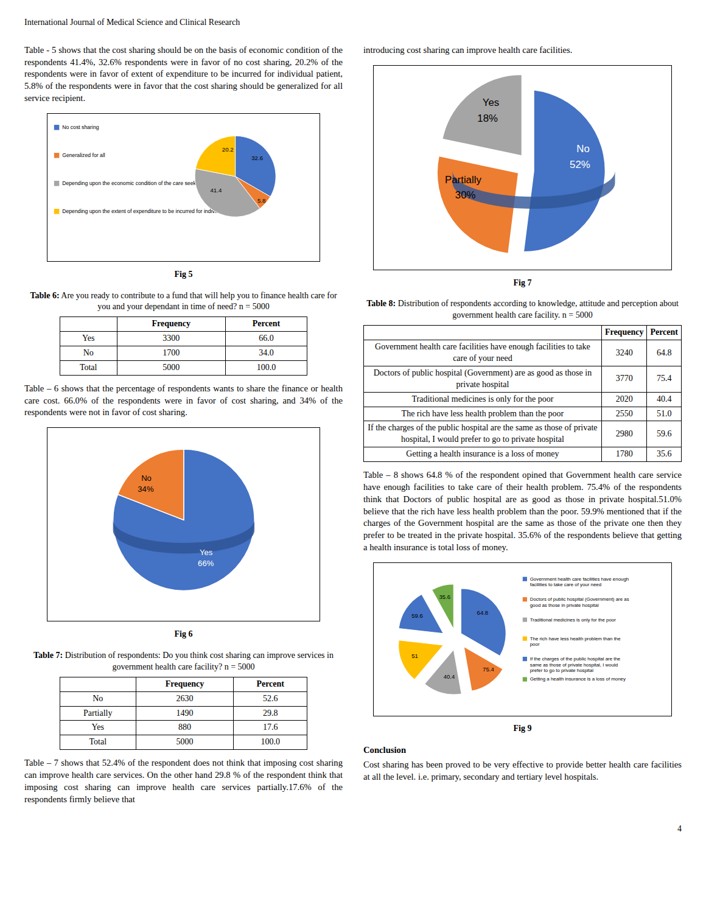International Journal of Medical Science and Clinical Research
Table - 5 shows that the cost sharing should be on the basis of economic condition of the respondents 41.4%, 32.6% respondents were in favor of no cost sharing, 20.2% of the respondents were in favor of extent of expenditure to be incurred for individual patient, 5.8% of the respondents were in favor that the cost sharing should be generalized for all service recipient.
No cost sharing Generalized for all Depending upon the economic condition of the care seeker Depending upon the extent of expenditure to be incurred for individual patient 32.6 5.8 41.4 20.2
Fig 5
Table 6: Are you ready to contribute to a fund that will help you to finance health care for you and your dependant in time of need? n = 5000
| | Frequency | Percent |
| --- | --- | --- |
| Yes | 3300 | 66.0 |
| No | 1700 | 34.0 |
| Total | 5000 | 100.0 |
Table – 6 shows that the percentage of respondents wants to share the finance or health care cost. 66.0% of the respondents were in favor of cost sharing, and 34% of the respondents were not in favor of cost sharing.
Yes 66% No 34%
Fig 6
Table 7: Distribution of respondents: Do you think cost sharing can improve services in government health care facility? n = 5000
| | Frequency | Percent |
| --- | --- | --- |
| No | 2630 | 52.6 |
| Partially | 1490 | 29.8 |
| Yes | 880 | 17.6 |
| Total | 5000 | 100.0 |
Table – 7 shows that 52.4% of the respondent does not think that imposing cost sharing can improve health care services. On the other hand 29.8 % of the respondent think that imposing cost sharing can improve health care services partially.17.6% of the respondents firmly believe that
introducing cost sharing can improve health care facilities.
No 52% Partially 30% Yes 18%
Fig 7
Table 8: Distribution of respondents according to knowledge, attitude and perception about government health care facility. n = 5000
| | Frequency | Percent |
| --- | --- | --- |
| Government health care facilities have enough facilities to take care of your need | 3240 | 64.8 |
| Doctors of public hospital (Government) are as good as those in private hospital | 3770 | 75.4 |
| Traditional medicines is only for the poor | 2020 | 40.4 |
| The rich have less health problem than the poor | 2550 | 51.0 |
| If the charges of the public hospital are the same as those of private hospital, I would prefer to go to private hospital | 2980 | 59.6 |
| Getting a health insurance is a loss of money | 1780 | 35.6 |
Table – 8 shows 64.8 % of the respondent opined that Government health care service have enough facilities to take care of their health problem. 75.4% of the respondents think that Doctors of public hospital are as good as those in private hospital.51.0% believe that the rich have less health problem than the poor. 59.9% mentioned that if the charges of the Government hospital are the same as those of the private one then they prefer to be treated in the private hospital. 35.6% of the respondents believe that getting a health insurance is total loss of money.
64.8 75.4 40.4 51 59.6 35.6 Government health care facilities have enough facilities to take care of your need Doctors of public hospital (Government) are as good as those in private hospital Traditional medicines is only for the poor The rich have less health problem than the poor If the charges of the public hospital are the same as those of private hospital, I would prefer to go to private hospital Getting a health insurance is a loss of money
Fig 9
Conclusion
Cost sharing has been proved to be very effective to provide better health care facilities at all the level. i.e. primary, secondary and tertiary level hospitals.
4